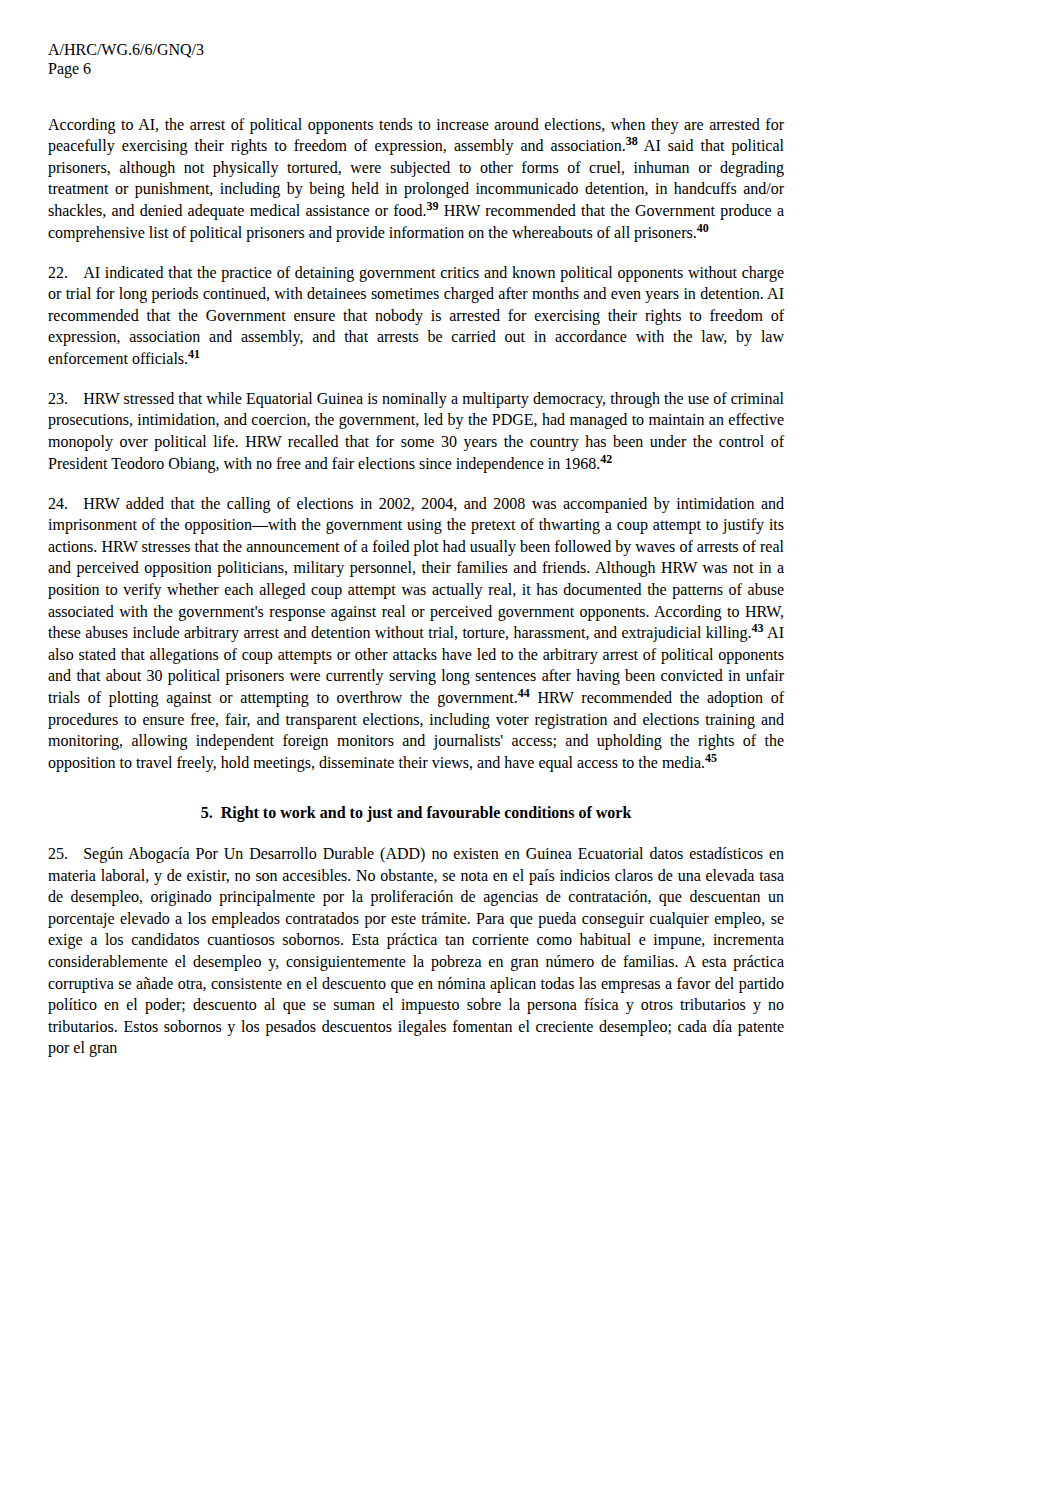A/HRC/WG.6/6/GNQ/3
Page 6
According to AI, the arrest of political opponents tends to increase around elections, when they are arrested for peacefully exercising their rights to freedom of expression, assembly and association.38 AI said that political prisoners, although not physically tortured, were subjected to other forms of cruel, inhuman or degrading treatment or punishment, including by being held in prolonged incommunicado detention, in handcuffs and/or shackles, and denied adequate medical assistance or food.39 HRW recommended that the Government produce a comprehensive list of political prisoners and provide information on the whereabouts of all prisoners.40
22. AI indicated that the practice of detaining government critics and known political opponents without charge or trial for long periods continued, with detainees sometimes charged after months and even years in detention. AI recommended that the Government ensure that nobody is arrested for exercising their rights to freedom of expression, association and assembly, and that arrests be carried out in accordance with the law, by law enforcement officials.41
23. HRW stressed that while Equatorial Guinea is nominally a multiparty democracy, through the use of criminal prosecutions, intimidation, and coercion, the government, led by the PDGE, had managed to maintain an effective monopoly over political life. HRW recalled that for some 30 years the country has been under the control of President Teodoro Obiang, with no free and fair elections since independence in 1968.42
24. HRW added that the calling of elections in 2002, 2004, and 2008 was accompanied by intimidation and imprisonment of the opposition—with the government using the pretext of thwarting a coup attempt to justify its actions. HRW stresses that the announcement of a foiled plot had usually been followed by waves of arrests of real and perceived opposition politicians, military personnel, their families and friends. Although HRW was not in a position to verify whether each alleged coup attempt was actually real, it has documented the patterns of abuse associated with the government's response against real or perceived government opponents. According to HRW, these abuses include arbitrary arrest and detention without trial, torture, harassment, and extrajudicial killing.43 AI also stated that allegations of coup attempts or other attacks have led to the arbitrary arrest of political opponents and that about 30 political prisoners were currently serving long sentences after having been convicted in unfair trials of plotting against or attempting to overthrow the government.44 HRW recommended the adoption of procedures to ensure free, fair, and transparent elections, including voter registration and elections training and monitoring, allowing independent foreign monitors and journalists' access; and upholding the rights of the opposition to travel freely, hold meetings, disseminate their views, and have equal access to the media.45
5. Right to work and to just and favourable conditions of work
25. Según Abogacía Por Un Desarrollo Durable (ADD) no existen en Guinea Ecuatorial datos estadísticos en materia laboral, y de existir, no son accesibles. No obstante, se nota en el país indicios claros de una elevada tasa de desempleo, originado principalmente por la proliferación de agencias de contratación, que descuentan un porcentaje elevado a los empleados contratados por este trámite. Para que pueda conseguir cualquier empleo, se exige a los candidatos cuantiosos sobornos. Esta práctica tan corriente como habitual e impune, incrementa considerablemente el desempleo y, consiguientemente la pobreza en gran número de familias. A esta práctica corruptiva se añade otra, consistente en el descuento que en nómina aplican todas las empresas a favor del partido político en el poder; descuento al que se suman el impuesto sobre la persona física y otros tributarios y no tributarios. Estos sobornos y los pesados descuentos ilegales fomentan el creciente desempleo; cada día patente por el gran